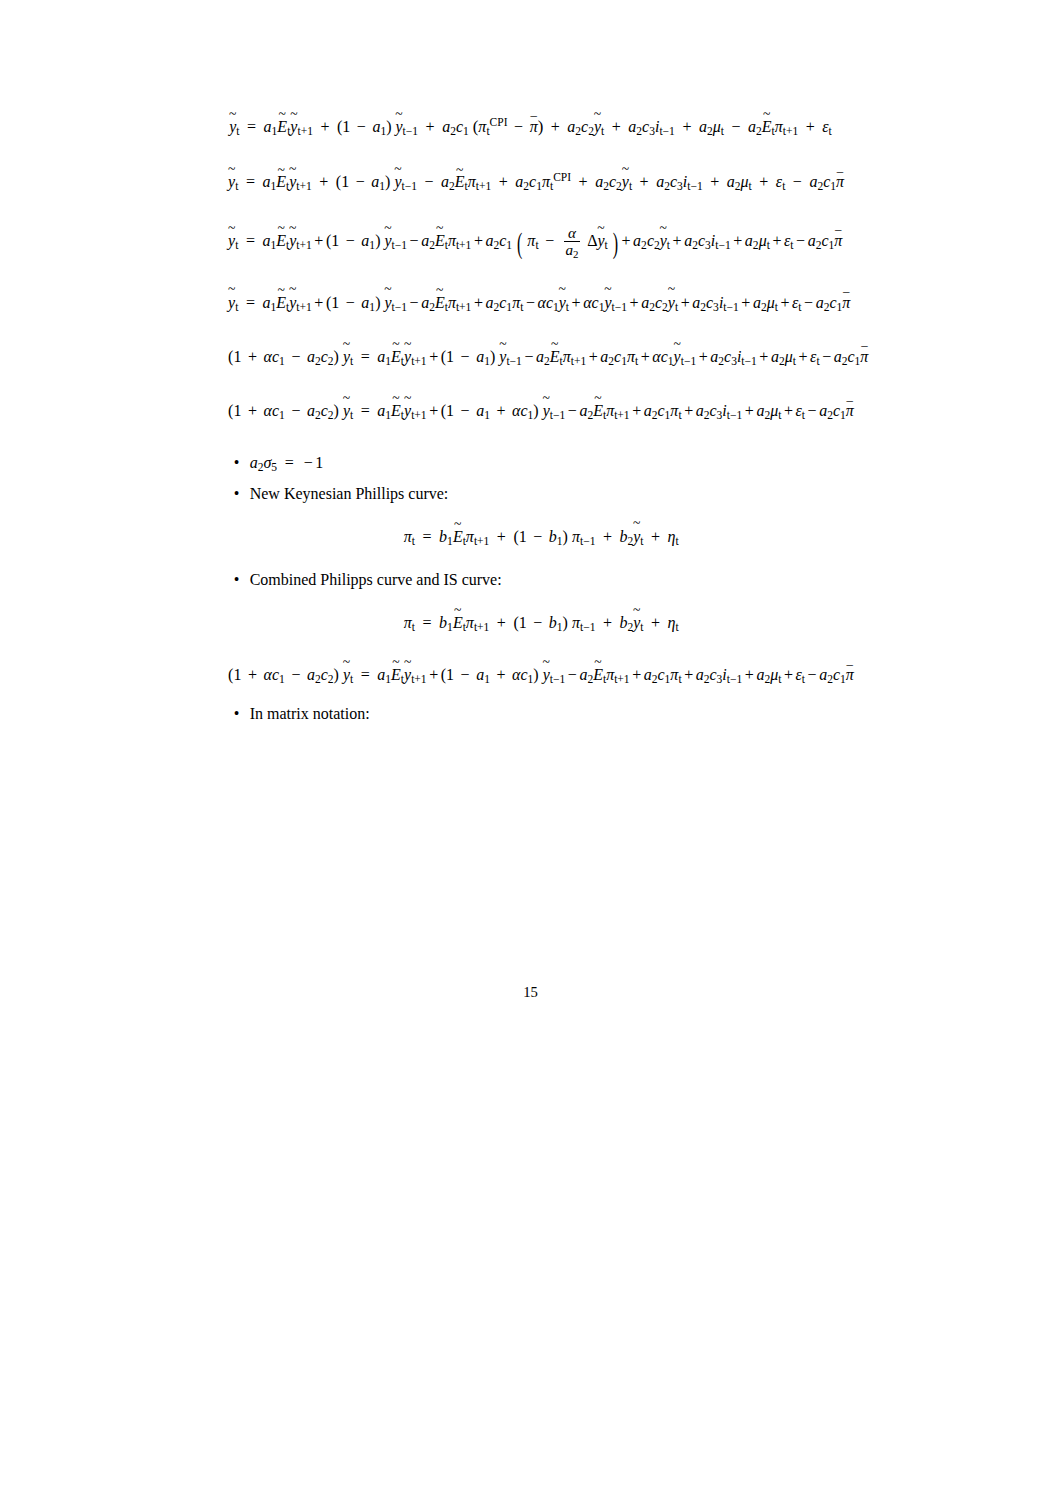~yt = a1~Et~yt+1 + (1 − a1) ~yt−1 + a2c1 (πtCPI − –π) + a2c2~yt + a2c3it−1 + a2μt − a2~Etπt+1 + εt
~yt = a1~Et~yt+1 + (1 − a1) ~yt−1 − a2~Etπt+1 + a2c1πtCPI + a2c2~yt + a2c3it−1 + a2μt + εt − a2c1–π
~yt = a1~Et~yt+1+(1 − a1) ~yt−1−a2~Etπt+1+a2c1 ( πt − αa2 Δ~yt )+a2c2~yt+a2c3it−1+a2μt+εt−a2c1–π
~yt = a1~Et~yt+1+(1 − a1) ~yt−1−a2~Etπt+1+a2c1πt−αc1~yt+αc1~yt−1+a2c2~yt+a2c3it−1+a2μt+εt−a2c1–π
(1 + αc1 − a2c2) ~yt = a1~Et~yt+1+(1 − a1) ~yt−1−a2~Etπt+1+a2c1πt+αc1~yt−1+a2c3it−1+a2μt+εt−a2c1–π
(1 + αc1 − a2c2) ~yt = a1~Et~yt+1+(1 − a1 + αc1) ~yt−1−a2~Etπt+1+a2c1πt+a2c3it−1+a2μt+εt−a2c1–π
a2σ5 = −1
New Keynesian Phillips curve:
πt = b1~Etπt+1 + (1 − b1) πt−1 + b2~yt + ηt
Combined Philipps curve and IS curve:
πt = b1~Etπt+1 + (1 − b1) πt−1 + b2~yt + ηt
(1 + αc1 − a2c2) ~yt = a1~Et~yt+1+(1 − a1 + αc1) ~yt−1−a2~Etπt+1+a2c1πt+a2c3it−1+a2μt+εt−a2c1–π
In matrix notation:
15